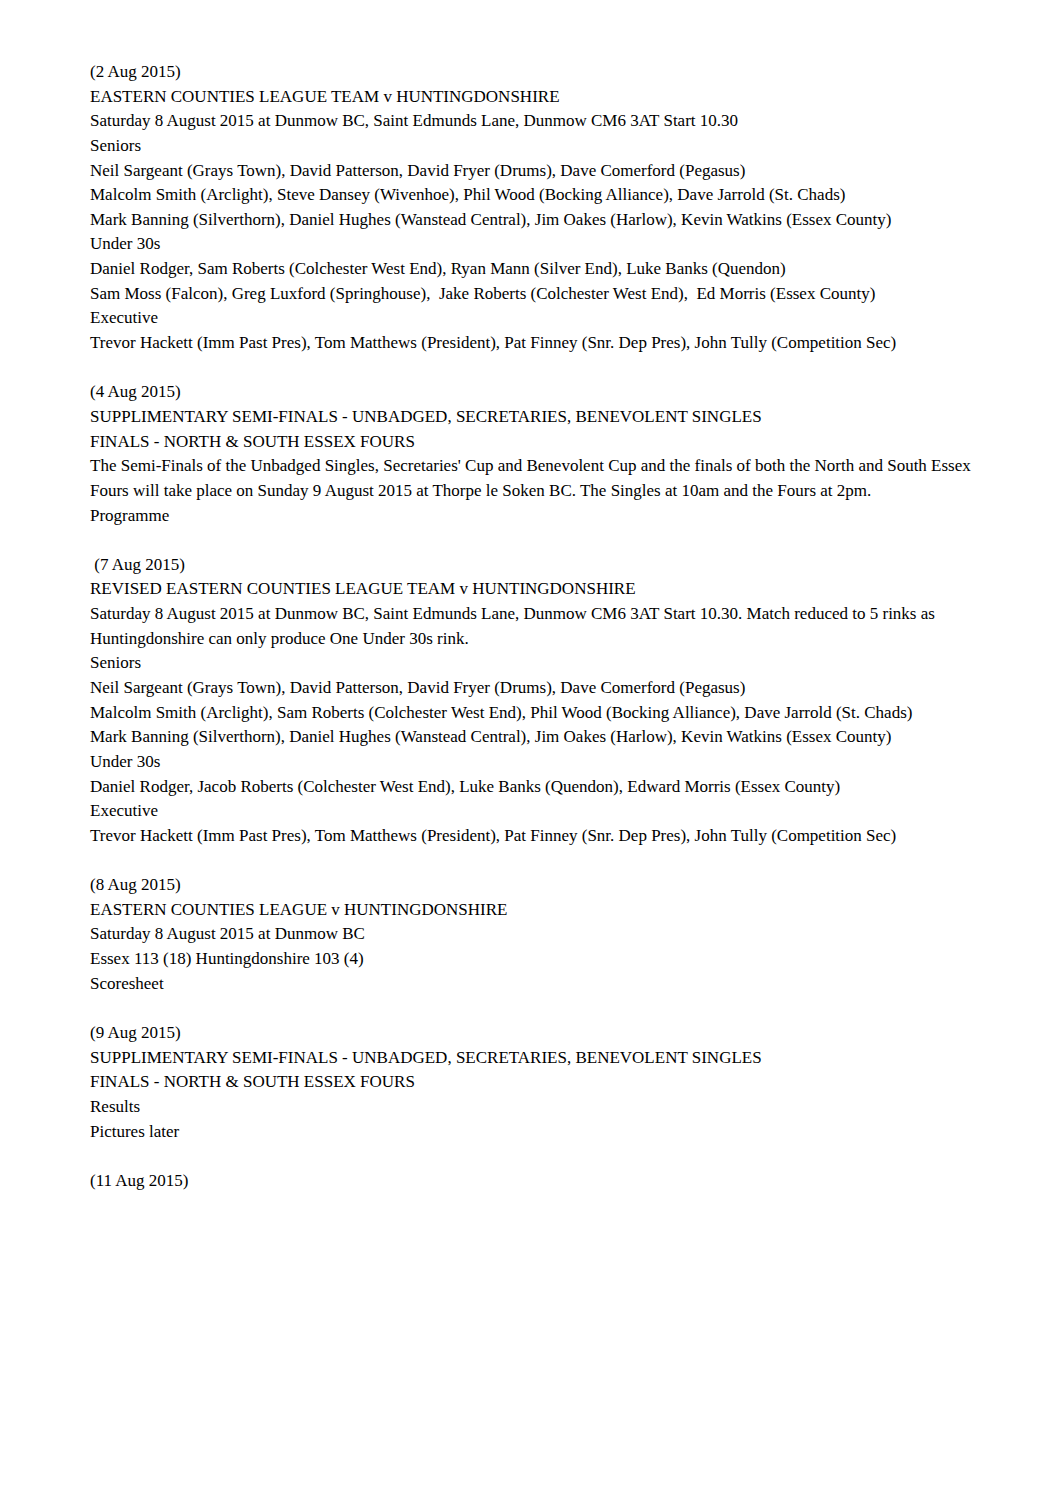(2 Aug 2015)
EASTERN COUNTIES LEAGUE TEAM v HUNTINGDONSHIRE
Saturday 8 August 2015 at Dunmow BC, Saint Edmunds Lane, Dunmow CM6 3AT Start 10.30
Seniors
Neil Sargeant (Grays Town), David Patterson, David Fryer (Drums), Dave Comerford (Pegasus)
Malcolm Smith (Arclight), Steve Dansey (Wivenhoe), Phil Wood (Bocking Alliance), Dave Jarrold (St. Chads)
Mark Banning (Silverthorn), Daniel Hughes (Wanstead Central), Jim Oakes (Harlow), Kevin Watkins (Essex County)
Under 30s
Daniel Rodger, Sam Roberts (Colchester West End), Ryan Mann (Silver End), Luke Banks (Quendon)
Sam Moss (Falcon), Greg Luxford (Springhouse), Jake Roberts (Colchester West End), Ed Morris (Essex County)
Executive
Trevor Hackett (Imm Past Pres), Tom Matthews (President), Pat Finney (Snr. Dep Pres), John Tully (Competition Sec)
(4 Aug 2015)
SUPPLIMENTARY SEMI-FINALS - UNBADGED, SECRETARIES, BENEVOLENT SINGLES
FINALS - NORTH & SOUTH ESSEX FOURS
The Semi-Finals of the Unbadged Singles, Secretaries' Cup and Benevolent Cup and the finals of both the North and South Essex Fours will take place on Sunday 9 August 2015 at Thorpe le Soken BC. The Singles at 10am and the Fours at 2pm.
Programme
(7 Aug 2015)
REVISED EASTERN COUNTIES LEAGUE TEAM v HUNTINGDONSHIRE
Saturday 8 August 2015 at Dunmow BC, Saint Edmunds Lane, Dunmow CM6 3AT Start 10.30. Match reduced to 5 rinks as Huntingdonshire can only produce One Under 30s rink.
Seniors
Neil Sargeant (Grays Town), David Patterson, David Fryer (Drums), Dave Comerford (Pegasus)
Malcolm Smith (Arclight), Sam Roberts (Colchester West End), Phil Wood (Bocking Alliance), Dave Jarrold (St. Chads)
Mark Banning (Silverthorn), Daniel Hughes (Wanstead Central), Jim Oakes (Harlow), Kevin Watkins (Essex County)
Under 30s
Daniel Rodger, Jacob Roberts (Colchester West End), Luke Banks (Quendon), Edward Morris (Essex County)
Executive
Trevor Hackett (Imm Past Pres), Tom Matthews (President), Pat Finney (Snr. Dep Pres), John Tully (Competition Sec)
(8 Aug 2015)
EASTERN COUNTIES LEAGUE v HUNTINGDONSHIRE
Saturday 8 August 2015 at Dunmow BC
Essex 113 (18) Huntingdonshire 103 (4)
Scoresheet
(9 Aug 2015)
SUPPLIMENTARY SEMI-FINALS - UNBADGED, SECRETARIES, BENEVOLENT SINGLES
FINALS - NORTH & SOUTH ESSEX FOURS
Results
Pictures later
(11 Aug 2015)